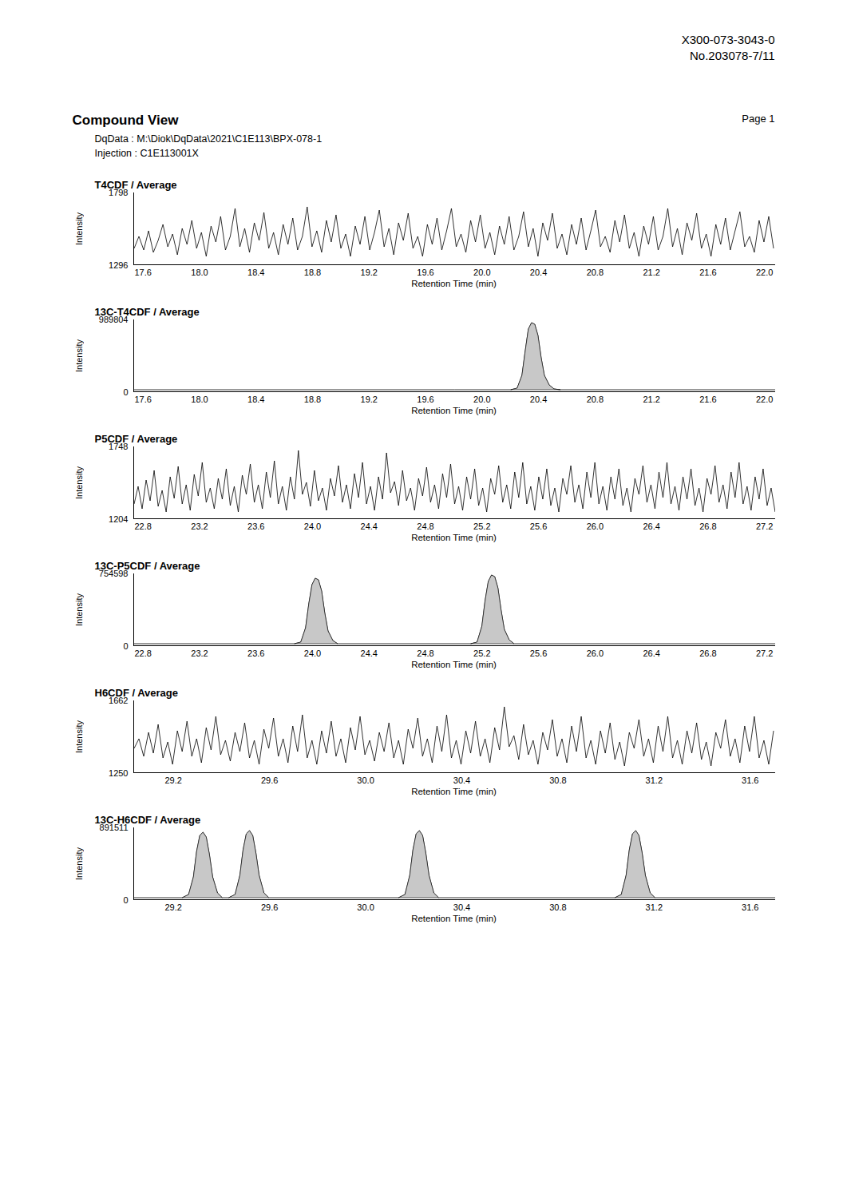X300-073-3043-0
No.203078-7/11
Compound View
DqData : M:\Diok\DqData\2021\C1E113\BPX-078-1
Injection : C1E113001X
Page 1
T4CDF / Average
Intensity
1798 1296
17.618.018.418.819.219.620.020.420.821.221.622.0
Retention Time (min)
13C-T4CDF / Average
Intensity
989804 0
17.618.018.418.819.219.620.020.420.821.221.622.0
Retention Time (min)
P5CDF / Average
Intensity
1748 1204
22.823.223.624.024.424.825.225.626.026.426.827.2
Retention Time (min)
13C-P5CDF / Average
Intensity
754598 0
22.823.223.624.024.424.825.225.626.026.426.827.2
Retention Time (min)
H6CDF / Average
Intensity
1662 1250
29.229.630.030.430.831.231.6
Retention Time (min)
13C-H6CDF / Average
Intensity
891511 0
29.229.630.030.430.831.231.6
Retention Time (min)